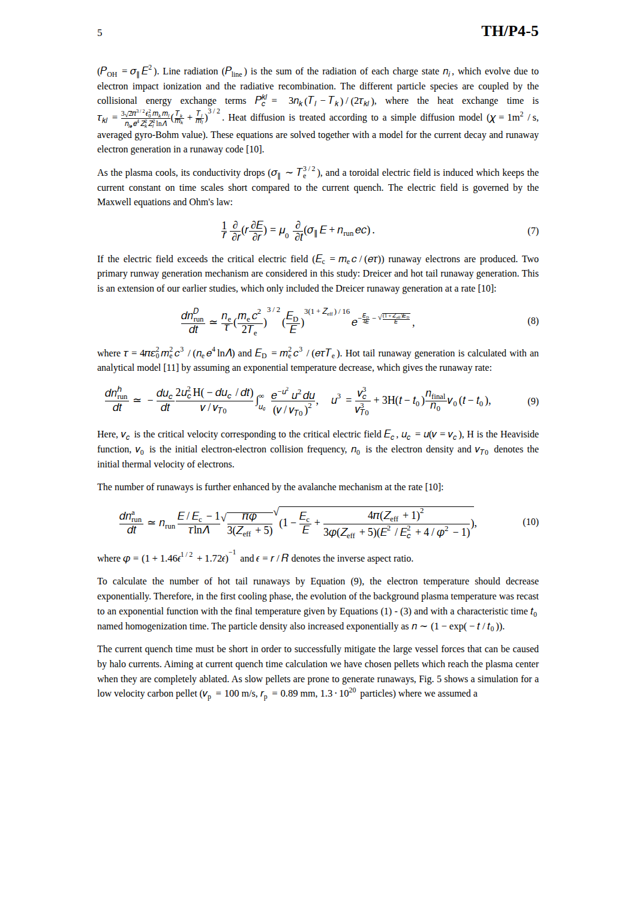5 TH/P4-5
(POH=σ∥E2). Line radiation (Pline) is the sum of the radiation of each charge state ni, which evolve due to electron impact ionization and the radiative recombination. The different particle species are coupled by the collisional energy exchange terms Pckl= 3nk(Tl−Tk)/(2τkl), where the heat exchange time is τkl=32π3/2ϵ02mkmlnlee4Zk2Zl2lnΛ(Tkmk+Tlml)3/2. Heat diffusion is treated according to a simple diffusion model (χ=1m2/s, averaged gyro-Bohm value). These equations are solved together with a model for the current decay and runaway electron generation in a runaway code [10].
As the plasma cools, its conductivity drops (σ∥∼Te3/2), and a toroidal electric field is induced which keeps the current constant on time scales short compared to the current quench. The electric field is governed by the Maxwell equations and Ohm's law:
1r ∂∂r (r∂E∂r) = μ0 ∂∂t (σ∥E+nrunec) . (7)
If the electric field exceeds the critical electric field (Ec=mec/(eτ)) runaway electrons are produced. Two primary runway generation mechanism are considered in this study: Dreicer and hot tail runaway generation. This is an extension of our earlier studies, which only included the Dreicer runaway generation at a rate [10]:
dnrunDdt ≃ neτ (mec22Te)3/2 (EDE)3(1+Zeff)/16 e−ED4E−(1+Zeff)EDE , (8)
where τ=4πε02me2c3/(nee4lnΛ) and ED=me2c3/(eτTe). Hot tail runaway generation is calculated with an analytical model [11] by assuming an exponential temperature decrease, which gives the runaway rate:
dnrunhdt ≃ − ducdt 2uc2H(−duc/dt)v/vT0 ∫uc∞ e−u2u2du(v/vT0)2 , u3= vc3vT03 +3H(t−t0) nfinaln0 ν0(t−t0) , (9)
Here, vc is the critical velocity corresponding to the critical electric field Ec, uc=u(v=vc), H is the Heaviside function, ν0 is the initial electron-electron collision frequency, n0 is the electron density and vT0 denotes the initial thermal velocity of electrons.
The number of runaways is further enhanced by the avalanche mechanism at the rate [10]:
dnrunadt ≃ nrun E/Ec−1τlnΛ πφ3(Zeff+5) ( 1−EcE + 4π(Zeff+1)23φ(Zeff+5)(E2/Ec2+4/φ2−1) ) , (10)
where φ=(1+1.46ϵ1/2+1.72ϵ)−1 and ϵ=r/R denotes the inverse aspect ratio.
To calculate the number of hot tail runaways by Equation (9), the electron temperature should decrease exponentially. Therefore, in the first cooling phase, the evolution of the background plasma temperature was recast to an exponential function with the final temperature given by Equations (1) - (3) and with a characteristic time t0 named homogenization time. The particle density also increased exponentially as n∼(1−exp(−t/t0)).
The current quench time must be short in order to successfully mitigate the large vessel forces that can be caused by halo currents. Aiming at current quench time calculation we have chosen pellets which reach the plasma center when they are completely ablated. As slow pellets are prone to generate runaways, Fig. 5 shows a simulation for a low velocity carbon pellet (vp=100 m/s, rp=0.89 mm, 1.3⋅1020 particles) where we assumed a